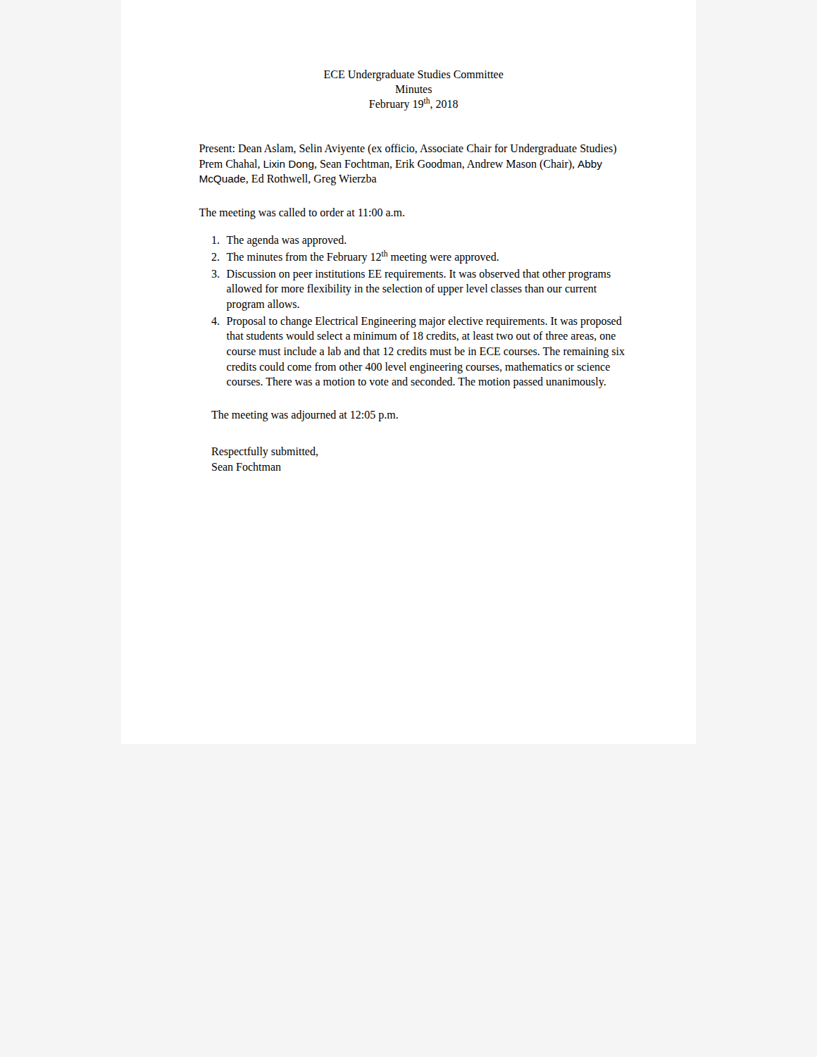ECE Undergraduate Studies Committee
Minutes
February 19th, 2018
Present: Dean Aslam, Selin Aviyente (ex officio, Associate Chair for Undergraduate Studies) Prem Chahal, Lixin Dong, Sean Fochtman, Erik Goodman, Andrew Mason (Chair), Abby McQuade, Ed Rothwell, Greg Wierzba
The meeting was called to order at 11:00 a.m.
The agenda was approved.
The minutes from the February 12th meeting were approved.
Discussion on peer institutions EE requirements. It was observed that other programs allowed for more flexibility in the selection of upper level classes than our current program allows.
Proposal to change Electrical Engineering major elective requirements. It was proposed that students would select a minimum of 18 credits, at least two out of three areas, one course must include a lab and that 12 credits must be in ECE courses. The remaining six credits could come from other 400 level engineering courses, mathematics or science courses. There was a motion to vote and seconded. The motion passed unanimously.
The meeting was adjourned at 12:05 p.m.
Respectfully submitted,
Sean Fochtman